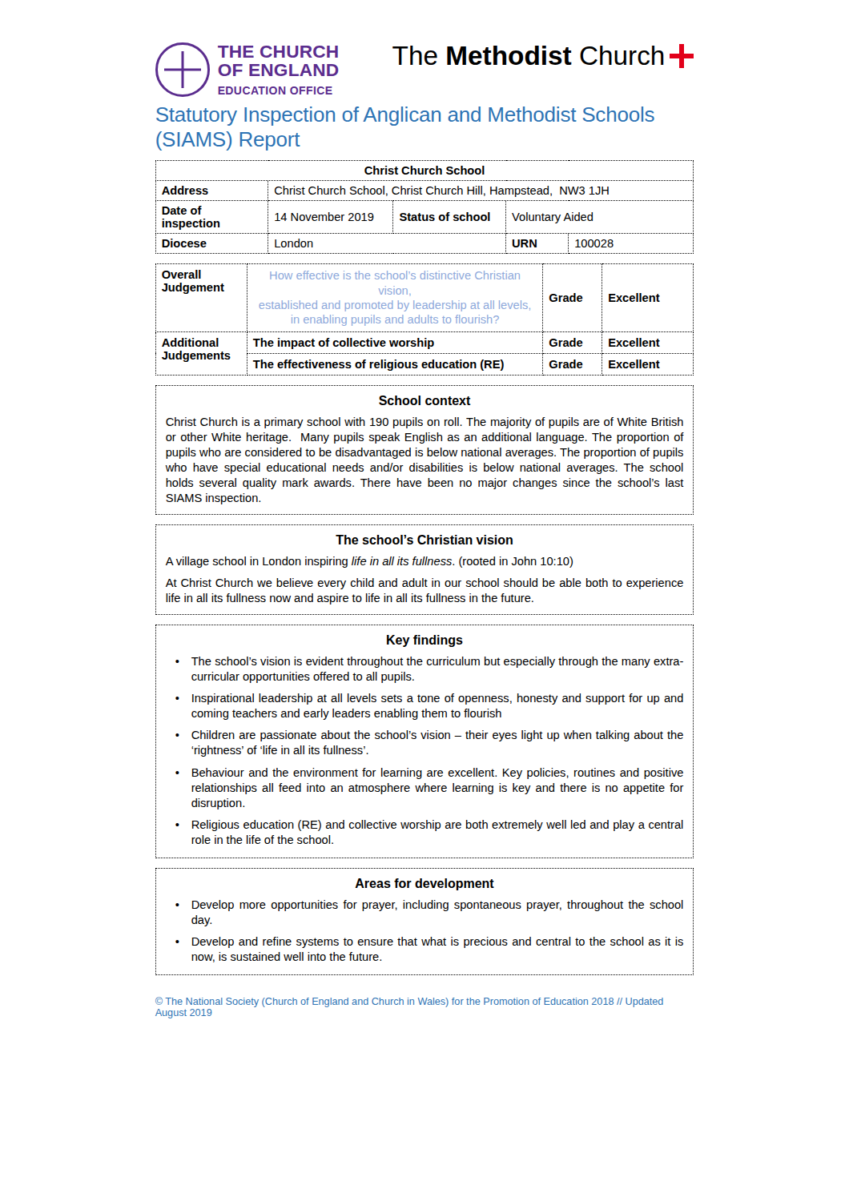THE CHURCH
OF ENGLAND
EDUCATION OFFICE
The Methodist Church
Statutory Inspection of Anglican and Methodist Schools (SIAMS) Report
| Christ Church School |
| Address | Christ Church School, Christ Church Hill, Hampstead, NW3 1JH |
| Date of inspection | 14 November 2019 | Status of school | Voluntary Aided |
| Diocese | London | URN | 100028 |
| Overall Judgement | How effective is the school’s distinctive Christian vision, established and promoted by leadership at all levels, in enabling pupils and adults to flourish? | Grade | Excellent |
| Additional Judgements | The impact of collective worship | Grade | Excellent |
| The effectiveness of religious education (RE) | Grade | Excellent |
School context
Christ Church is a primary school with 190 pupils on roll. The majority of pupils are of White British or other White heritage. Many pupils speak English as an additional language. The proportion of pupils who are considered to be disadvantaged is below national averages. The proportion of pupils who have special educational needs and/or disabilities is below national averages. The school holds several quality mark awards. There have been no major changes since the school’s last SIAMS inspection.
The school’s Christian vision
A village school in London inspiring life in all its fullness. (rooted in John 10:10)
At Christ Church we believe every child and adult in our school should be able both to experience life in all its fullness now and aspire to life in all its fullness in the future.
Key findings
The school’s vision is evident throughout the curriculum but especially through the many extra-curricular opportunities offered to all pupils.
Inspirational leadership at all levels sets a tone of openness, honesty and support for up and coming teachers and early leaders enabling them to flourish
Children are passionate about the school’s vision – their eyes light up when talking about the ‘rightness’ of ‘life in all its fullness’.
Behaviour and the environment for learning are excellent. Key policies, routines and positive relationships all feed into an atmosphere where learning is key and there is no appetite for disruption.
Religious education (RE) and collective worship are both extremely well led and play a central role in the life of the school.
Areas for development
Develop more opportunities for prayer, including spontaneous prayer, throughout the school day.
Develop and refine systems to ensure that what is precious and central to the school as it is now, is sustained well into the future.
© The National Society (Church of England and Church in Wales) for the Promotion of Education 2018 // Updated August 2019